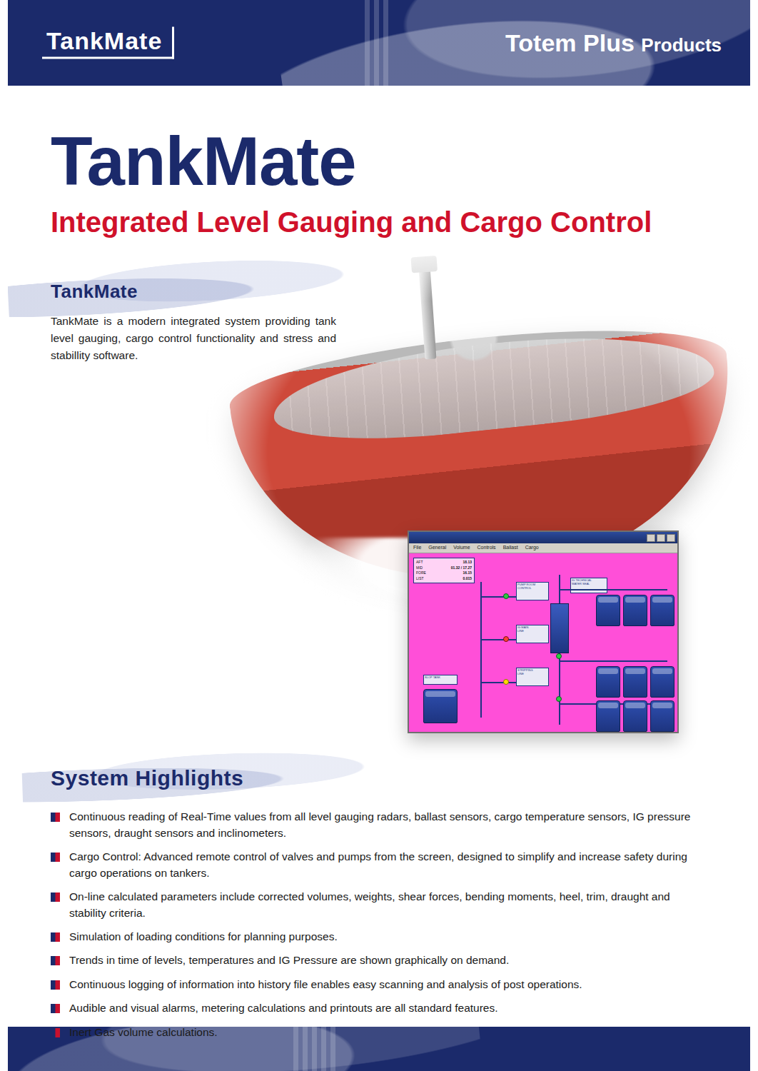TankMate
Totem Plus Products
TankMate
Integrated Level Gauging and Cargo Control
TankMate
TankMate is a modern integrated system providing tank level gauging, cargo control functionality and stress and stabillity software.
File General Volume Controls Ballast Cargo
AFT 18.13
MID 01.32 / 17.27
FORE 16.15
LIST 0.015
PUMP ROOM
CONTROL
IG MAIN
LINE
STRIPPING
LINE
IG TECHNICAL
WATER SEAL
SLOP TANK
System Highlights
Continuous reading of Real-Time values from all level gauging radars, ballast sensors, cargo temperature sensors, IG pressure sensors, draught sensors and inclinometers.
Cargo Control: Advanced remote control of valves and pumps from the screen, designed to simplify and increase safety during cargo operations on tankers.
On-line calculated parameters include corrected volumes, weights, shear forces, bending moments, heel, trim, draught and stability criteria.
Simulation of loading conditions for planning purposes.
Trends in time of levels, temperatures and IG Pressure are shown graphically on demand.
Continuous logging of information into history file enables easy scanning and analysis of post operations.
Audible and visual alarms, metering calculations and printouts are all standard features.
Inert Gas volume calculations.